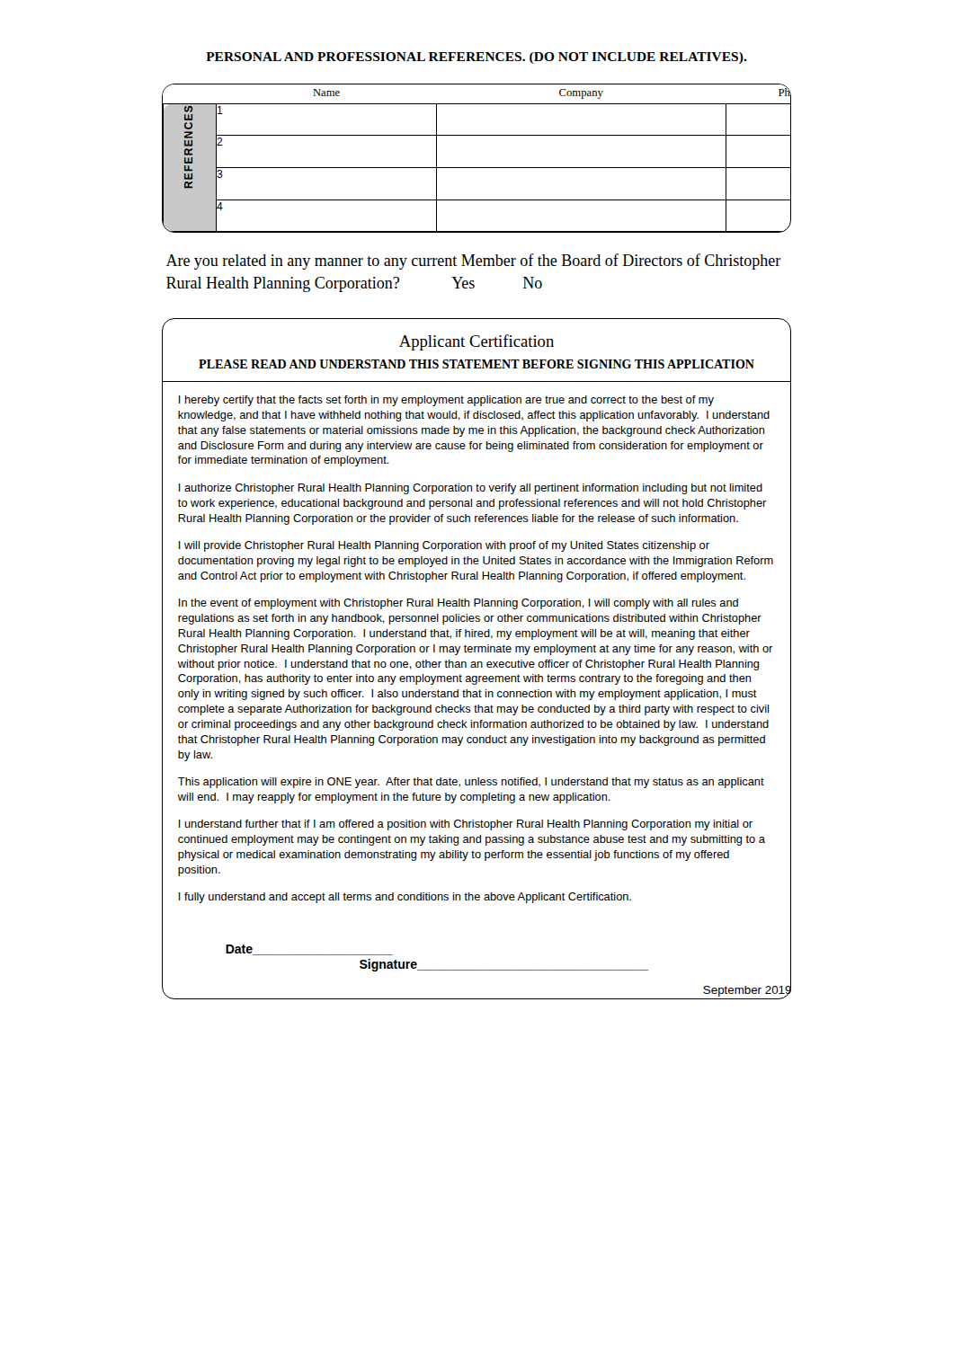PERSONAL AND PROFESSIONAL REFERENCES. (DO NOT INCLUDE RELATIVES).
| | Name | Company | Phone |
| --- | --- | --- | --- |
| REFERENCES | 1 | | |
| 2 | | |
| 3 | | |
| 4 | | |
Are you related in any manner to any current Member of the Board of Directors of Christopher Rural Health Planning Corporation? YesNo
Applicant Certification
PLEASE READ AND UNDERSTAND THIS STATEMENT BEFORE SIGNING THIS APPLICATION
I hereby certify that the facts set forth in my employment application are true and correct to the best of my knowledge, and that I have withheld nothing that would, if disclosed, affect this application unfavorably. I understand that any false statements or material omissions made by me in this Application, the background check Authorization and Disclosure Form and during any interview are cause for being eliminated from consideration for employment or for immediate termination of employment.
I authorize Christopher Rural Health Planning Corporation to verify all pertinent information including but not limited to work experience, educational background and personal and professional references and will not hold Christopher Rural Health Planning Corporation or the provider of such references liable for the release of such information.
I will provide Christopher Rural Health Planning Corporation with proof of my United States citizenship or documentation proving my legal right to be employed in the United States in accordance with the Immigration Reform and Control Act prior to employment with Christopher Rural Health Planning Corporation, if offered employment.
In the event of employment with Christopher Rural Health Planning Corporation, I will comply with all rules and regulations as set forth in any handbook, personnel policies or other communications distributed within Christopher Rural Health Planning Corporation. I understand that, if hired, my employment will be at will, meaning that either Christopher Rural Health Planning Corporation or I may terminate my employment at any time for any reason, with or without prior notice. I understand that no one, other than an executive officer of Christopher Rural Health Planning Corporation, has authority to enter into any employment agreement with terms contrary to the foregoing and then only in writing signed by such officer. I also understand that in connection with my employment application, I must complete a separate Authorization for background checks that may be conducted by a third party with respect to civil or criminal proceedings and any other background check information authorized to be obtained by law. I understand that Christopher Rural Health Planning Corporation may conduct any investigation into my background as permitted by law.
This application will expire in ONE year. After that date, unless notified, I understand that my status as an applicant will end. I may reapply for employment in the future by completing a new application.
I understand further that if I am offered a position with Christopher Rural Health Planning Corporation my initial or continued employment may be contingent on my taking and passing a substance abuse test and my submitting to a physical or medical examination demonstrating my ability to perform the essential job functions of my offered position.
I fully understand and accept all terms and conditions in the above Applicant Certification.
Date____________________ Signature_________________________________
September 2019